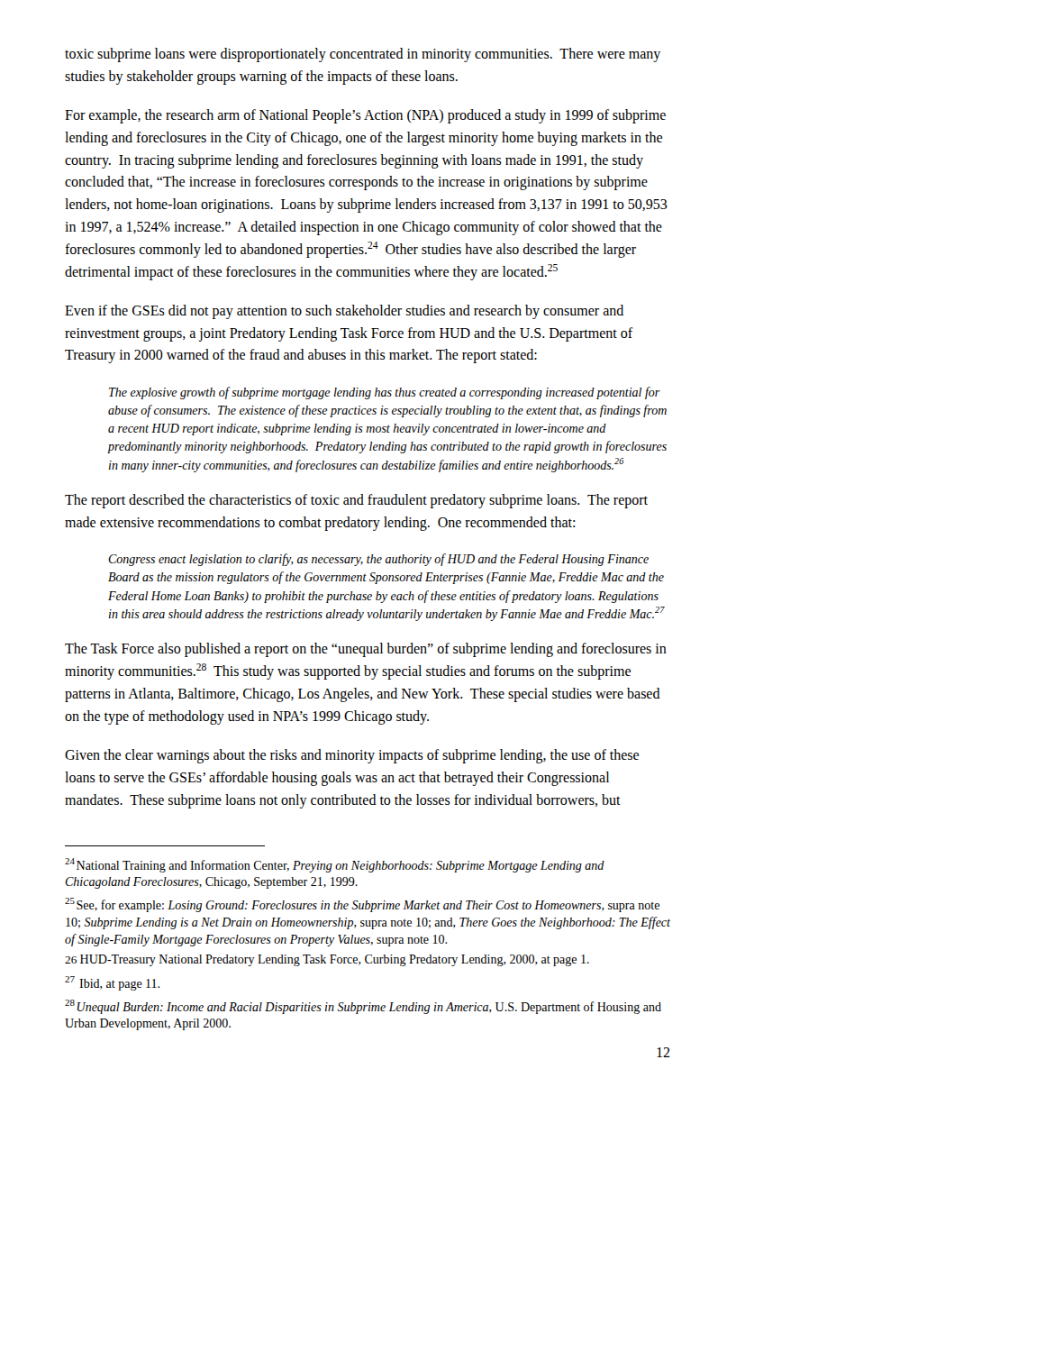toxic subprime loans were disproportionately concentrated in minority communities. There were many studies by stakeholder groups warning of the impacts of these loans.
For example, the research arm of National People’s Action (NPA) produced a study in 1999 of subprime lending and foreclosures in the City of Chicago, one of the largest minority home buying markets in the country. In tracing subprime lending and foreclosures beginning with loans made in 1991, the study concluded that, “The increase in foreclosures corresponds to the increase in originations by subprime lenders, not home-loan originations. Loans by subprime lenders increased from 3,137 in 1991 to 50,953 in 1997, a 1,524% increase.” A detailed inspection in one Chicago community of color showed that the foreclosures commonly led to abandoned properties.24 Other studies have also described the larger detrimental impact of these foreclosures in the communities where they are located.25
Even if the GSEs did not pay attention to such stakeholder studies and research by consumer and reinvestment groups, a joint Predatory Lending Task Force from HUD and the U.S. Department of Treasury in 2000 warned of the fraud and abuses in this market. The report stated:
The explosive growth of subprime mortgage lending has thus created a corresponding increased potential for abuse of consumers. The existence of these practices is especially troubling to the extent that, as findings from a recent HUD report indicate, subprime lending is most heavily concentrated in lower-income and predominantly minority neighborhoods. Predatory lending has contributed to the rapid growth in foreclosures in many inner-city communities, and foreclosures can destabilize families and entire neighborhoods.26
The report described the characteristics of toxic and fraudulent predatory subprime loans. The report made extensive recommendations to combat predatory lending. One recommended that:
Congress enact legislation to clarify, as necessary, the authority of HUD and the Federal Housing Finance Board as the mission regulators of the Government Sponsored Enterprises (Fannie Mae, Freddie Mac and the Federal Home Loan Banks) to prohibit the purchase by each of these entities of predatory loans. Regulations in this area should address the restrictions already voluntarily undertaken by Fannie Mae and Freddie Mac.27
The Task Force also published a report on the “unequal burden” of subprime lending and foreclosures in minority communities.28 This study was supported by special studies and forums on the subprime patterns in Atlanta, Baltimore, Chicago, Los Angeles, and New York. These special studies were based on the type of methodology used in NPA’s 1999 Chicago study.
Given the clear warnings about the risks and minority impacts of subprime lending, the use of these loans to serve the GSEs’ affordable housing goals was an act that betrayed their Congressional mandates. These subprime loans not only contributed to the losses for individual borrowers, but
24 National Training and Information Center, Preying on Neighborhoods: Subprime Mortgage Lending and Chicagoland Foreclosures, Chicago, September 21, 1999.
25 See, for example: Losing Ground: Foreclosures in the Subprime Market and Their Cost to Homeowners, supra note 10; Subprime Lending is a Net Drain on Homeownership, supra note 10; and, There Goes the Neighborhood: The Effect of Single-Family Mortgage Foreclosures on Property Values, supra note 10.
26 HUD-Treasury National Predatory Lending Task Force, Curbing Predatory Lending, 2000, at page 1.
27 Ibid, at page 11.
28 Unequal Burden: Income and Racial Disparities in Subprime Lending in America, U.S. Department of Housing and Urban Development, April 2000.
12